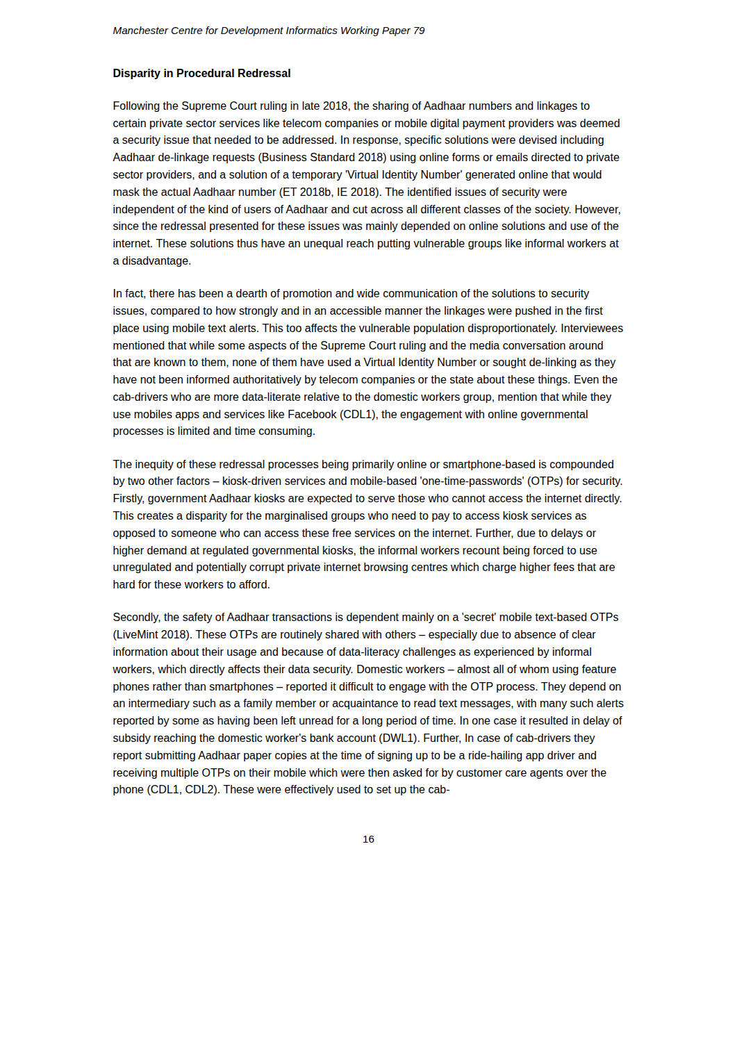Manchester Centre for Development Informatics Working Paper 79
Disparity in Procedural Redressal
Following the Supreme Court ruling in late 2018, the sharing of Aadhaar numbers and linkages to certain private sector services like telecom companies or mobile digital payment providers was deemed a security issue that needed to be addressed. In response, specific solutions were devised including Aadhaar de-linkage requests (Business Standard 2018) using online forms or emails directed to private sector providers, and a solution of a temporary 'Virtual Identity Number' generated online that would mask the actual Aadhaar number (ET 2018b, IE 2018). The identified issues of security were independent of the kind of users of Aadhaar and cut across all different classes of the society. However, since the redressal presented for these issues was mainly depended on online solutions and use of the internet. These solutions thus have an unequal reach putting vulnerable groups like informal workers at a disadvantage.
In fact, there has been a dearth of promotion and wide communication of the solutions to security issues, compared to how strongly and in an accessible manner the linkages were pushed in the first place using mobile text alerts. This too affects the vulnerable population disproportionately. Interviewees mentioned that while some aspects of the Supreme Court ruling and the media conversation around that are known to them, none of them have used a Virtual Identity Number or sought de-linking as they have not been informed authoritatively by telecom companies or the state about these things. Even the cab-drivers who are more data-literate relative to the domestic workers group, mention that while they use mobiles apps and services like Facebook (CDL1), the engagement with online governmental processes is limited and time consuming.
The inequity of these redressal processes being primarily online or smartphone-based is compounded by two other factors – kiosk-driven services and mobile-based 'one-time-passwords' (OTPs) for security. Firstly, government Aadhaar kiosks are expected to serve those who cannot access the internet directly. This creates a disparity for the marginalised groups who need to pay to access kiosk services as opposed to someone who can access these free services on the internet. Further, due to delays or higher demand at regulated governmental kiosks, the informal workers recount being forced to use unregulated and potentially corrupt private internet browsing centres which charge higher fees that are hard for these workers to afford.
Secondly, the safety of Aadhaar transactions is dependent mainly on a 'secret' mobile text-based OTPs (LiveMint 2018). These OTPs are routinely shared with others – especially due to absence of clear information about their usage and because of data-literacy challenges as experienced by informal workers, which directly affects their data security. Domestic workers – almost all of whom using feature phones rather than smartphones – reported it difficult to engage with the OTP process. They depend on an intermediary such as a family member or acquaintance to read text messages, with many such alerts reported by some as having been left unread for a long period of time. In one case it resulted in delay of subsidy reaching the domestic worker's bank account (DWL1). Further, In case of cab-drivers they report submitting Aadhaar paper copies at the time of signing up to be a ride-hailing app driver and receiving multiple OTPs on their mobile which were then asked for by customer care agents over the phone (CDL1, CDL2). These were effectively used to set up the cab-
16